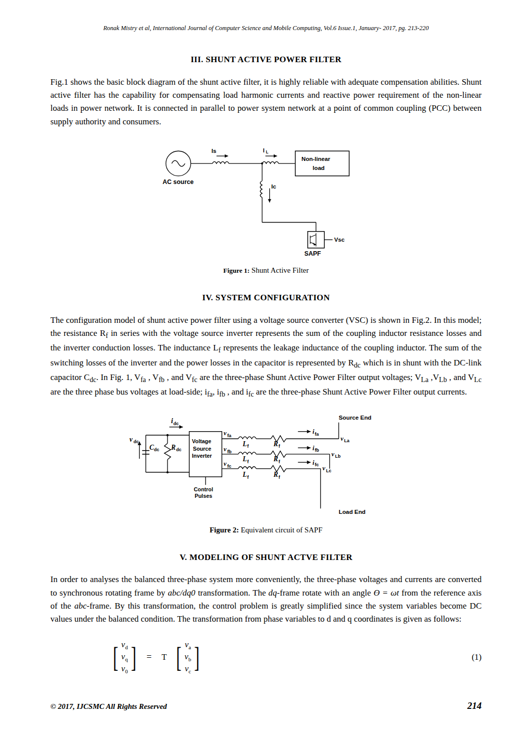Ronak Mistry et al, International Journal of Computer Science and Mobile Computing, Vol.6 Issue.1, January- 2017, pg. 213-220
III. Shunt Active Power Filter
Fig.1 shows the basic block diagram of the shunt active filter, it is highly reliable with adequate compensation abilities. Shunt active filter has the capability for compensating load harmonic currents and reactive power requirement of the non-linear loads in power network. It is connected in parallel to power system network at a point of common coupling (PCC) between supply authority and consumers.
AC source Is I L Non-linear load Ic Vsc SAPF
Figure 1: Shunt Active Filter
IV. System Configuration
The configuration model of shunt active power filter using a voltage source converter (VSC) is shown in Fig.2. In this model; the resistance Rf in series with the voltage source inverter represents the sum of the coupling inductor resistance losses and the inverter conduction losses. The inductance Lf represents the leakage inductance of the coupling inductor. The sum of the switching losses of the inverter and the power losses in the capacitor is represented by Rdc which is in shunt with the DC-link capacitor Cdc. In Fig. 1, Vfa , Vfb , and Vfc are the three-phase Shunt Active Power Filter output voltages; VLa ,VLb , and VLc are the three phase bus voltages at load-side; ifa, ifb , and ifc are the three-phase Shunt Active Power Filter output currents.
Source End Load End v dc C dc R dc i dc Voltage Source Inverter Control Pulses v fa i fa v La v fb i fb v Lb v fc i fc v Lc L f L f L f R f R f R f
Figure 2: Equivalent circuit of SAPF
V. Modeling of Shunt Actve Filter
In order to analyses the balanced three-phase system more conveniently, the three-phase voltages and currents are converted to synchronous rotating frame by abc/dq0 transformation. The dq-frame rotate with an angle Ө = ωt from the reference axis of the abc-frame. By this transformation, the control problem is greatly simplified since the system variables become DC values under the balanced condition. The transformation from phase variables to d and q coordinates is given as follows:
[ vd vq v0 ] = T [ va vb vc ] (1)
© 2017, IJCSMC All Rights Reserved 214